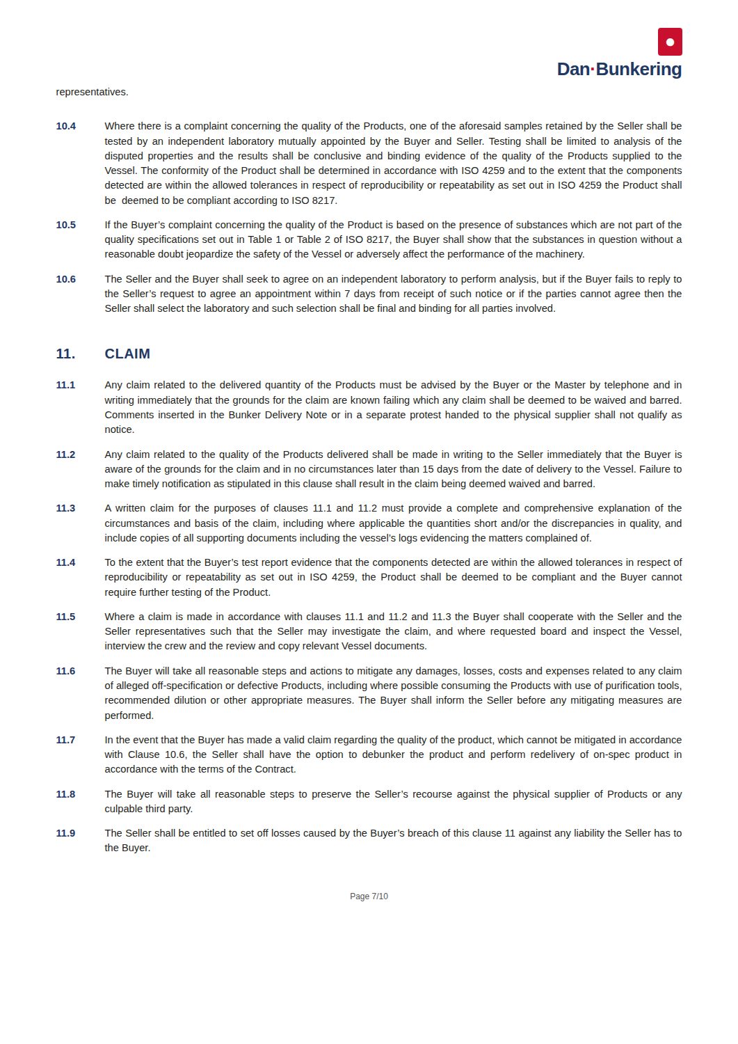● Dan·Bunkering
representatives.
10.4
Where there is a complaint concerning the quality of the Products, one of the aforesaid samples retained by the Seller shall be tested by an independent laboratory mutually appointed by the Buyer and Seller. Testing shall be limited to analysis of the disputed properties and the results shall be conclusive and binding evidence of the quality of the Products supplied to the Vessel. The conformity of the Product shall be determined in accordance with ISO 4259 and to the extent that the components detected are within the allowed tolerances in respect of reproducibility or repeatability as set out in ISO 4259 the Product shall be deemed to be compliant according to ISO 8217.
10.5
If the Buyer’s complaint concerning the quality of the Product is based on the presence of substances which are not part of the quality specifications set out in Table 1 or Table 2 of ISO 8217, the Buyer shall show that the substances in question without a reasonable doubt jeopardize the safety of the Vessel or adversely affect the performance of the machinery.
10.6
The Seller and the Buyer shall seek to agree on an independent laboratory to perform analysis, but if the Buyer fails to reply to the Seller’s request to agree an appointment within 7 days from receipt of such notice or if the parties cannot agree then the Seller shall select the laboratory and such selection shall be final and binding for all parties involved.
11. CLAIM
11.1
Any claim related to the delivered quantity of the Products must be advised by the Buyer or the Master by telephone and in writing immediately that the grounds for the claim are known failing which any claim shall be deemed to be waived and barred. Comments inserted in the Bunker Delivery Note or in a separate protest handed to the physical supplier shall not qualify as notice.
11.2
Any claim related to the quality of the Products delivered shall be made in writing to the Seller immediately that the Buyer is aware of the grounds for the claim and in no circumstances later than 15 days from the date of delivery to the Vessel. Failure to make timely notification as stipulated in this clause shall result in the claim being deemed waived and barred.
11.3
A written claim for the purposes of clauses 11.1 and 11.2 must provide a complete and comprehensive explanation of the circumstances and basis of the claim, including where applicable the quantities short and/or the discrepancies in quality, and include copies of all supporting documents including the vessel’s logs evidencing the matters complained of.
11.4
To the extent that the Buyer’s test report evidence that the components detected are within the allowed tolerances in respect of reproducibility or repeatability as set out in ISO 4259, the Product shall be deemed to be compliant and the Buyer cannot require further testing of the Product.
11.5
Where a claim is made in accordance with clauses 11.1 and 11.2 and 11.3 the Buyer shall cooperate with the Seller and the Seller representatives such that the Seller may investigate the claim, and where requested board and inspect the Vessel, interview the crew and the review and copy relevant Vessel documents.
11.6
The Buyer will take all reasonable steps and actions to mitigate any damages, losses, costs and expenses related to any claim of alleged off-specification or defective Products, including where possible consuming the Products with use of purification tools, recommended dilution or other appropriate measures. The Buyer shall inform the Seller before any mitigating measures are performed.
11.7
In the event that the Buyer has made a valid claim regarding the quality of the product, which cannot be mitigated in accordance with Clause 10.6, the Seller shall have the option to debunker the product and perform redelivery of on-spec product in accordance with the terms of the Contract.
11.8
The Buyer will take all reasonable steps to preserve the Seller’s recourse against the physical supplier of Products or any culpable third party.
11.9
The Seller shall be entitled to set off losses caused by the Buyer’s breach of this clause 11 against any liability the Seller has to the Buyer.
Page 7/10